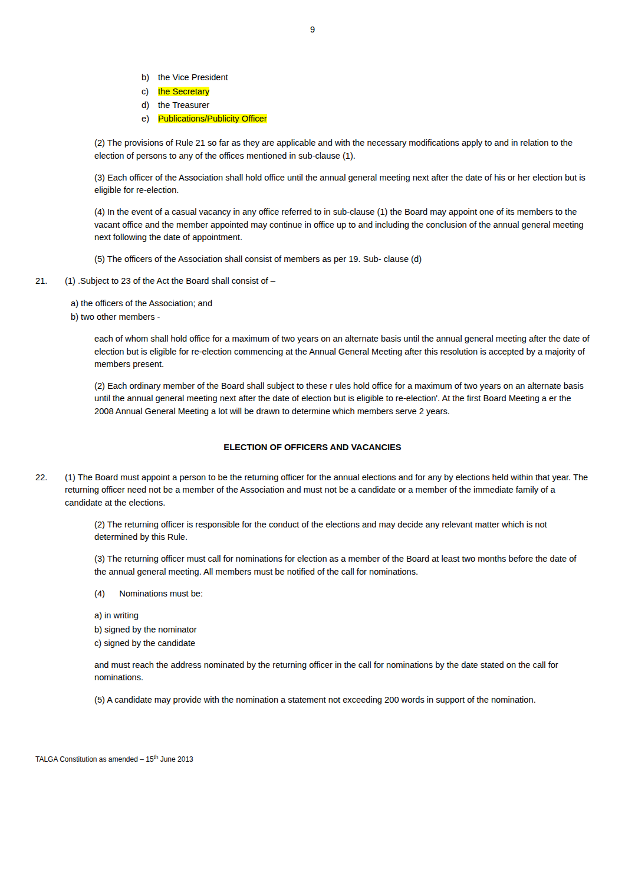9
b) the Vice President
c) the Secretary
d) the Treasurer
e) Publications/Publicity Officer
(2) The provisions of Rule 21 so far as they are applicable and with the necessary modifications apply to and in relation to the election of persons to any of the offices mentioned in sub-clause (1).
(3) Each officer of the Association shall hold office until the annual general meeting next after the date of his or her election but is eligible for re-election.
(4) In the event of a casual vacancy in any office referred to in sub-clause (1) the Board may appoint one of its members to the vacant office and the member appointed may continue in office up to and including the conclusion of the annual general meeting next following the date of appointment.
(5) The officers of the Association shall consist of members as per 19. Sub- clause (d)
21.
(1) .Subject to 23 of the Act the Board shall consist of –
a) the officers of the Association; and
b) two other members -
each of whom shall hold office for a maximum of two years on an alternate basis until the annual general meeting after the date of election but is eligible for re-election commencing at the Annual General Meeting after this resolution is accepted by a majority of members present.
(2) Each ordinary member of the Board shall subject to these r ules hold office for a maximum of two years on an alternate basis until the annual general meeting next after the date of election but is eligible to re-election'. At the first Board Meeting a er the 2008 Annual General Meeting a lot will be drawn to determine which members serve 2 years.
ELECTION OF OFFICERS AND VACANCIES
22.
(1) The Board must appoint a person to be the returning officer for the annual elections and for any by elections held within that year. The returning officer need not be a member of the Association and must not be a candidate or a member of the immediate family of a candidate at the elections.
(2) The returning officer is responsible for the conduct of the elections and may decide any relevant matter which is not determined by this Rule.
(3) The returning officer must call for nominations for election as a member of the Board at least two months before the date of the annual general meeting. All members must be notified of the call for nominations.
(4) Nominations must be:
a) in writing
b) signed by the nominator
c) signed by the candidate
and must reach the address nominated by the returning officer in the call for nominations by the date stated on the call for nominations.
(5) A candidate may provide with the nomination a statement not exceeding 200 words in support of the nomination.
TALGA Constitution as amended – 15th June 2013